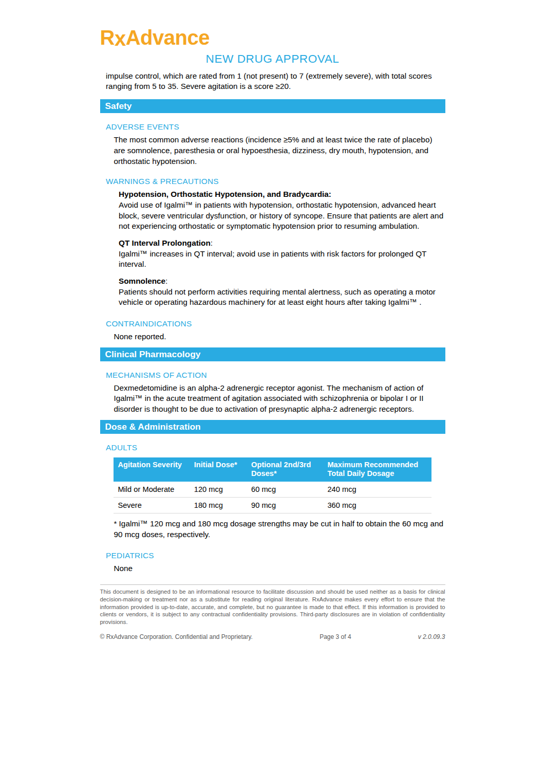Rx Advance
NEW DRUG APPROVAL
impulse control, which are rated from 1 (not present) to 7 (extremely severe), with total scores ranging from 5 to 35. Severe agitation is a score ≥20.
Safety
ADVERSE EVENTS
The most common adverse reactions (incidence ≥5% and at least twice the rate of placebo) are somnolence, paresthesia or oral hypoesthesia, dizziness, dry mouth, hypotension, and orthostatic hypotension.
WARNINGS & PRECAUTIONS
Hypotension, Orthostatic Hypotension, and Bradycardia:
Avoid use of Igalmi™ in patients with hypotension, orthostatic hypotension, advanced heart block, severe ventricular dysfunction, or history of syncope. Ensure that patients are alert and not experiencing orthostatic or symptomatic hypotension prior to resuming ambulation.
QT Interval Prolongation:
Igalmi™ increases in QT interval; avoid use in patients with risk factors for prolonged QT interval.
Somnolence:
Patients should not perform activities requiring mental alertness, such as operating a motor vehicle or operating hazardous machinery for at least eight hours after taking Igalmi™ .
CONTRAINDICATIONS
None reported.
Clinical Pharmacology
MECHANISMS OF ACTION
Dexmedetomidine is an alpha-2 adrenergic receptor agonist. The mechanism of action of Igalmi™ in the acute treatment of agitation associated with schizophrenia or bipolar I or II disorder is thought to be due to activation of presynaptic alpha-2 adrenergic receptors.
Dose & Administration
ADULTS
| Agitation Severity | Initial Dose* | Optional 2nd/3rd Doses* | Maximum Recommended Total Daily Dosage |
| --- | --- | --- | --- |
| Mild or Moderate | 120 mcg | 60 mcg | 240 mcg |
| Severe | 180 mcg | 90 mcg | 360 mcg |
* Igalmi™ 120 mcg and 180 mcg dosage strengths may be cut in half to obtain the 60 mcg and 90 mcg doses, respectively.
PEDIATRICS
None
This document is designed to be an informational resource to facilitate discussion and should be used neither as a basis for clinical decision-making or treatment nor as a substitute for reading original literature. RxAdvance makes every effort to ensure that the information provided is up-to-date, accurate, and complete, but no guarantee is made to that effect. If this information is provided to clients or vendors, it is subject to any contractual confidentiality provisions. Third-party disclosures are in violation of confidentiality provisions.
© RxAdvance Corporation. Confidential and Proprietary.
Page 3 of 4
v 2.0.09.3